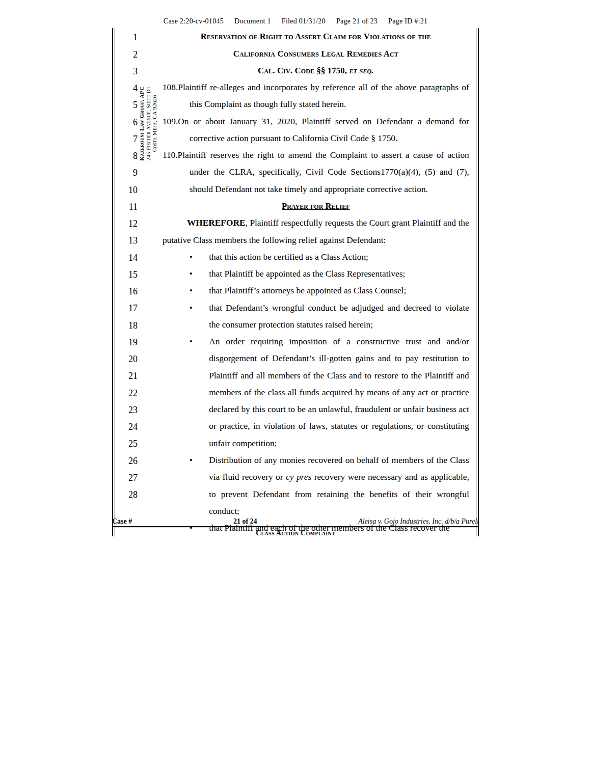Case 2:20-cv-01045 Document 1 Filed 01/31/20 Page 21 of 23 Page ID #:21
1
2
3
4
5
6
7
8
9
10
11
12
13
14
15
16
17
18
19
20
21
22
23
24
25
26
27
28
Kazerouni Law Group, APC
245 Fischer Avenue, Suite D1
Costa Mesa, CA 92626
Reservation of Right to Assert Claim for Violations of the California Consumers Legal Remedies Act Cal. Civ. Code §§ 1750, et seq.
108.Plaintiff re-alleges and incorporates by reference all of the above paragraphs of this Complaint as though fully stated herein.
109.On or about January 31, 2020, Plaintiff served on Defendant a demand for corrective action pursuant to California Civil Code § 1750.
110.Plaintiff reserves the right to amend the Complaint to assert a cause of action under the CLRA, specifically, Civil Code Sections1770(a)(4), (5) and (7), should Defendant not take timely and appropriate corrective action.
Prayer for Relief
WHEREFORE, Plaintiff respectfully requests the Court grant Plaintiff and the putative Class members the following relief against Defendant:
that this action be certified as a Class Action;
that Plaintiff be appointed as the Class Representatives;
that Plaintiff’s attorneys be appointed as Class Counsel;
that Defendant’s wrongful conduct be adjudged and decreed to violate the consumer protection statutes raised herein;
An order requiring imposition of a constructive trust and and/or disgorgement of Defendant’s ill-gotten gains and to pay restitution to Plaintiff and all members of the Class and to restore to the Plaintiff and members of the class all funds acquired by means of any act or practice declared by this court to be an unlawful, fraudulent or unfair business act or practice, in violation of laws, statutes or regulations, or constituting unfair competition;
Distribution of any monies recovered on behalf of members of the Class via fluid recovery or cy pres recovery were necessary and as applicable, to prevent Defendant from retaining the benefits of their wrongful conduct;
that Plaintiff and each of the other members of the Class recover the
Case #
21 of 24
Aleisa v. Gojo Industries, Inc. d/b/a Purell
Class Action Complaint